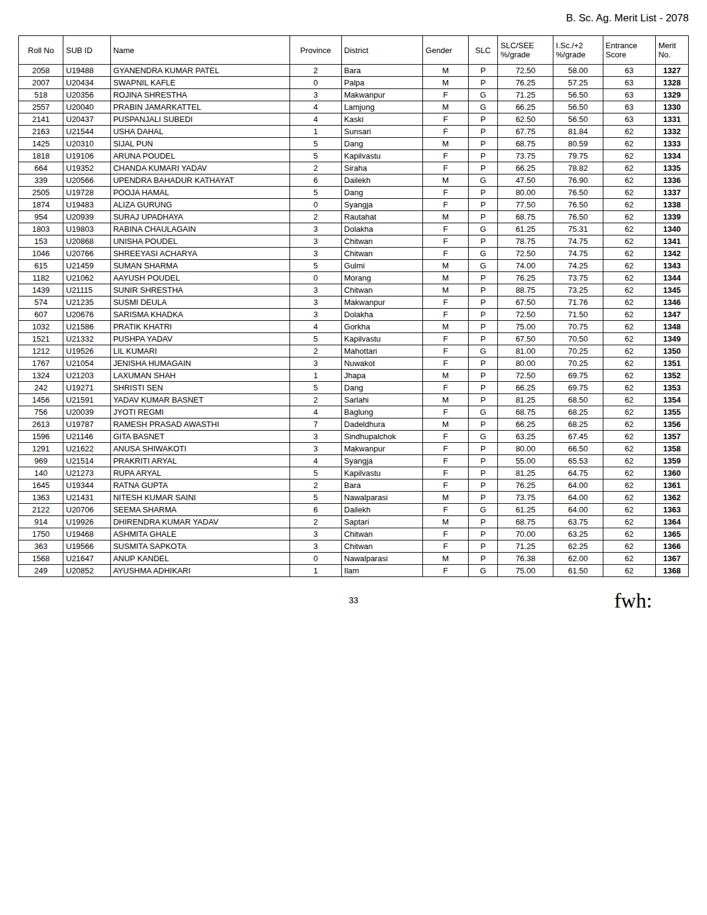B. Sc. Ag. Merit List - 2078
| Roll No | SUB ID | Name | Province | District | Gender | SLC | SLC/SEE %/grade | I.Sc./+2 %/grade | Entrance Score | Merit No. |
| --- | --- | --- | --- | --- | --- | --- | --- | --- | --- | --- |
| 2058 | U19488 | GYANENDRA KUMAR PATEL | 2 | Bara | M | P | 72.50 | 58.00 | 63 | 1327 |
| 2007 | U20434 | SWAPNIL KAFLE | 0 | Palpa | M | P | 76.25 | 57.25 | 63 | 1328 |
| 518 | U20356 | ROJINA SHRESTHA | 3 | Makwanpur | F | G | 71.25 | 56.50 | 63 | 1329 |
| 2557 | U20040 | PRABIN JAMARKATTEL | 4 | Lamjung | M | G | 66.25 | 56.50 | 63 | 1330 |
| 2141 | U20437 | PUSPANJALI SUBEDI | 4 | Kaski | F | P | 62.50 | 56.50 | 63 | 1331 |
| 2163 | U21544 | USHA DAHAL | 1 | Sunsari | F | P | 67.75 | 81.84 | 62 | 1332 |
| 1425 | U20310 | SIJAL PUN | 5 | Dang | M | P | 68.75 | 80.59 | 62 | 1333 |
| 1818 | U19106 | ARUNA POUDEL | 5 | Kapilvastu | F | P | 73.75 | 79.75 | 62 | 1334 |
| 664 | U19352 | CHANDA KUMARI YADAV | 2 | Siraha | F | P | 66.25 | 78.82 | 62 | 1335 |
| 339 | U20566 | UPENDRA BAHADUR KATHAYAT | 6 | Dailekh | M | G | 47.50 | 76.90 | 62 | 1336 |
| 2505 | U19728 | POOJA HAMAL | 5 | Dang | F | P | 80.00 | 76.50 | 62 | 1337 |
| 1874 | U19483 | ALIZA GURUNG | 0 | Syangja | F | P | 77.50 | 76.50 | 62 | 1338 |
| 954 | U20939 | SURAJ UPADHAYA | 2 | Rautahat | M | P | 68.75 | 76.50 | 62 | 1339 |
| 1803 | U19803 | RABINA CHAULAGAIN | 3 | Dolakha | F | G | 61.25 | 75.31 | 62 | 1340 |
| 153 | U20868 | UNISHA POUDEL | 3 | Chitwan | F | P | 78.75 | 74.75 | 62 | 1341 |
| 1046 | U20766 | SHREEYASI ACHARYA | 3 | Chitwan | F | G | 72.50 | 74.75 | 62 | 1342 |
| 615 | U21459 | SUMAN SHARMA | 5 | Gulmi | M | G | 74.00 | 74.25 | 62 | 1343 |
| 1182 | U21062 | AAYUSH POUDEL | 0 | Morang | M | P | 76.25 | 73.75 | 62 | 1344 |
| 1439 | U21115 | SUNIR SHRESTHA | 3 | Chitwan | M | P | 88.75 | 73.25 | 62 | 1345 |
| 574 | U21235 | SUSMI DEULA | 3 | Makwanpur | F | P | 67.50 | 71.76 | 62 | 1346 |
| 607 | U20676 | SARISMA KHADKA | 3 | Dolakha | F | P | 72.50 | 71.50 | 62 | 1347 |
| 1032 | U21586 | PRATIK KHATRI | 4 | Gorkha | M | P | 75.00 | 70.75 | 62 | 1348 |
| 1521 | U21332 | PUSHPA YADAV | 5 | Kapilvastu | F | P | 67.50 | 70.50 | 62 | 1349 |
| 1212 | U19526 | LIL KUMARI | 2 | Mahottari | F | G | 81.00 | 70.25 | 62 | 1350 |
| 1767 | U21054 | JENISHA HUMAGAIN | 3 | Nuwakot | F | P | 80.00 | 70.25 | 62 | 1351 |
| 1324 | U21203 | LAXUMAN SHAH | 1 | Jhapa | M | P | 72.50 | 69.75 | 62 | 1352 |
| 242 | U19271 | SHRISTI SEN | 5 | Dang | F | P | 66.25 | 69.75 | 62 | 1353 |
| 1456 | U21591 | YADAV KUMAR BASNET | 2 | Sarlahi | M | P | 81.25 | 68.50 | 62 | 1354 |
| 756 | U20039 | JYOTI REGMI | 4 | Baglung | F | G | 68.75 | 68.25 | 62 | 1355 |
| 2613 | U19787 | RAMESH PRASAD AWASTHI | 7 | Dadeldhura | M | P | 66.25 | 68.25 | 62 | 1356 |
| 1596 | U21146 | GITA BASNET | 3 | Sindhupalchok | F | G | 63.25 | 67.45 | 62 | 1357 |
| 1291 | U21622 | ANUSA SHIWAKOTI | 3 | Makwanpur | F | P | 80.00 | 66.50 | 62 | 1358 |
| 969 | U21514 | PRAKRITI ARYAL | 4 | Syangja | F | P | 55.00 | 65.53 | 62 | 1359 |
| 140 | U21273 | RUPA ARYAL | 5 | Kapilvastu | F | P | 81.25 | 64.75 | 62 | 1360 |
| 1645 | U19344 | RATNA GUPTA | 2 | Bara | F | P | 76.25 | 64.00 | 62 | 1361 |
| 1363 | U21431 | NITESH KUMAR SAINI | 5 | Nawalparasi | M | P | 73.75 | 64.00 | 62 | 1362 |
| 2122 | U20706 | SEEMA SHARMA | 6 | Dailekh | F | G | 61.25 | 64.00 | 62 | 1363 |
| 914 | U19926 | DHIRENDRA KUMAR YADAV | 2 | Saptari | M | P | 68.75 | 63.75 | 62 | 1364 |
| 1750 | U19468 | ASHMITA GHALE | 3 | Chitwan | F | P | 70.00 | 63.25 | 62 | 1365 |
| 363 | U19566 | SUSMITA SAPKOTA | 3 | Chitwan | F | P | 71.25 | 62.25 | 62 | 1366 |
| 1568 | U21647 | ANUP KANDEL | 0 | Nawalparasi | M | P | 76.38 | 62.00 | 62 | 1367 |
| 249 | U20852 | AYUSHMA ADHIKARI | 1 | Ilam | F | G | 75.00 | 61.50 | 62 | 1368 |
33 fwh: